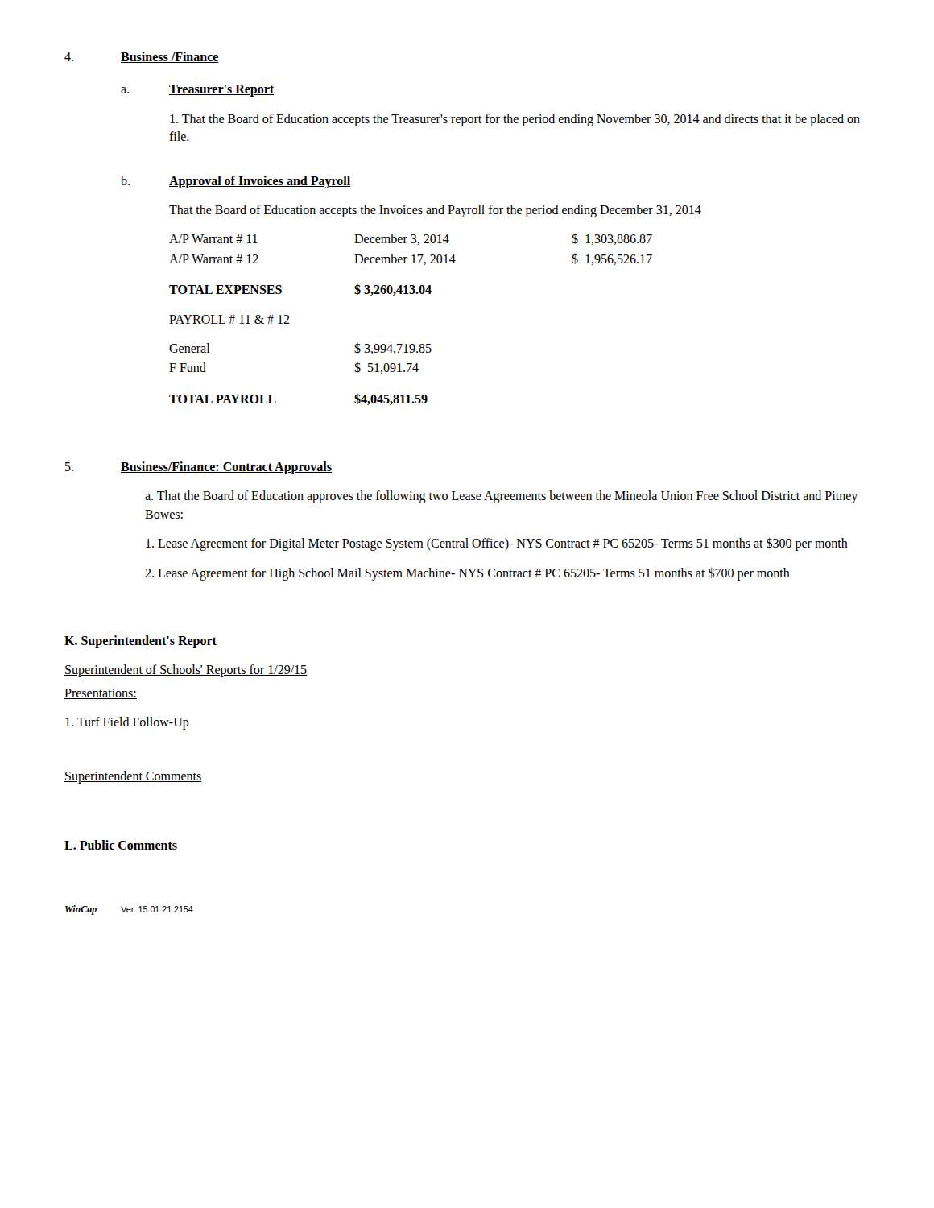4.
Business /Finance
a.
Treasurer's Report
1. That the Board of Education accepts the Treasurer's report for the period ending November 30, 2014 and directs that it be placed on file.
b.
Approval of Invoices and Payroll
That the Board of Education accepts the Invoices and Payroll for the period ending December 31, 2014
| A/P Warrant # 11 | December 3, 2014 | $ 1,303,886.87 |
| A/P Warrant # 12 | December 17, 2014 | $ 1,956,526.17 |
TOTAL EXPENSES$ 3,260,413.04
PAYROLL # 11 & # 12
| General | $ 3,994,719.85 |
| F Fund | $ 51,091.74 |
TOTAL PAYROLL$4,045,811.59
5.
Business/Finance: Contract Approvals
a. That the Board of Education approves the following two Lease Agreements between the Mineola Union Free School District and Pitney Bowes:
1. Lease Agreement for Digital Meter Postage System (Central Office)- NYS Contract # PC 65205- Terms 51 months at $300 per month
2. Lease Agreement for High School Mail System Machine- NYS Contract # PC 65205- Terms 51 months at $700 per month
K. Superintendent's Report
Superintendent of Schools' Reports for 1/29/15
Presentations:
1. Turf Field Follow-Up
Superintendent Comments
L. Public Comments
WinCap Ver. 15.01.21.2154